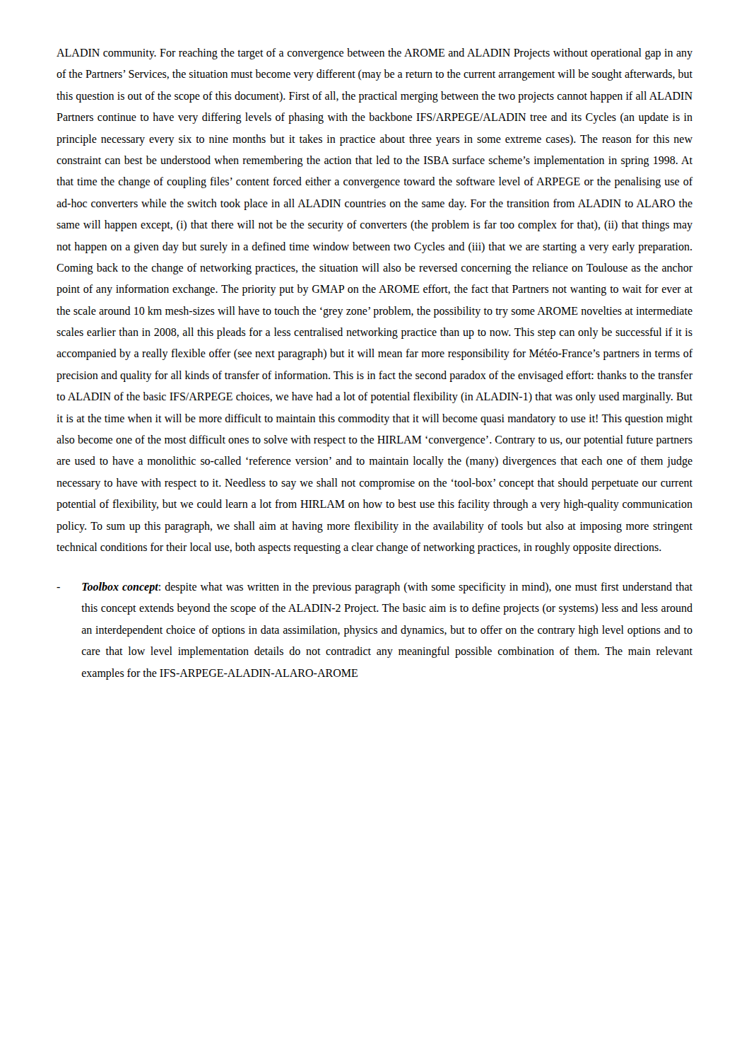ALADIN community. For reaching the target of a convergence between the AROME and ALADIN Projects without operational gap in any of the Partners’ Services, the situation must become very different (may be a return to the current arrangement will be sought afterwards, but this question is out of the scope of this document). First of all, the practical merging between the two projects cannot happen if all ALADIN Partners continue to have very differing levels of phasing with the backbone IFS/ARPEGE/ALADIN tree and its Cycles (an update is in principle necessary every six to nine months but it takes in practice about three years in some extreme cases). The reason for this new constraint can best be understood when remembering the action that led to the ISBA surface scheme’s implementation in spring 1998. At that time the change of coupling files’ content forced either a convergence toward the software level of ARPEGE or the penalising use of ad-hoc converters while the switch took place in all ALADIN countries on the same day. For the transition from ALADIN to ALARO the same will happen except, (i) that there will not be the security of converters (the problem is far too complex for that), (ii) that things may not happen on a given day but surely in a defined time window between two Cycles and (iii) that we are starting a very early preparation. Coming back to the change of networking practices, the situation will also be reversed concerning the reliance on Toulouse as the anchor point of any information exchange. The priority put by GMAP on the AROME effort, the fact that Partners not wanting to wait for ever at the scale around 10 km mesh-sizes will have to touch the ‘grey zone’ problem, the possibility to try some AROME novelties at intermediate scales earlier than in 2008, all this pleads for a less centralised networking practice than up to now. This step can only be successful if it is accompanied by a really flexible offer (see next paragraph) but it will mean far more responsibility for Météo-France’s partners in terms of precision and quality for all kinds of transfer of information. This is in fact the second paradox of the envisaged effort: thanks to the transfer to ALADIN of the basic IFS/ARPEGE choices, we have had a lot of potential flexibility (in ALADIN-1) that was only used marginally. But it is at the time when it will be more difficult to maintain this commodity that it will become quasi mandatory to use it! This question might also become one of the most difficult ones to solve with respect to the HIRLAM ‘convergence’. Contrary to us, our potential future partners are used to have a monolithic so-called ‘reference version’ and to maintain locally the (many) divergences that each one of them judge necessary to have with respect to it. Needless to say we shall not compromise on the ‘tool-box’ concept that should perpetuate our current potential of flexibility, but we could learn a lot from HIRLAM on how to best use this facility through a very high-quality communication policy. To sum up this paragraph, we shall aim at having more flexibility in the availability of tools but also at imposing more stringent technical conditions for their local use, both aspects requesting a clear change of networking practices, in roughly opposite directions.
-
Toolbox concept: despite what was written in the previous paragraph (with some specificity in mind), one must first understand that this concept extends beyond the scope of the ALADIN-2 Project. The basic aim is to define projects (or systems) less and less around an interdependent choice of options in data assimilation, physics and dynamics, but to offer on the contrary high level options and to care that low level implementation details do not contradict any meaningful possible combination of them. The main relevant examples for the IFS-ARPEGE-ALADIN-ALARO-AROME